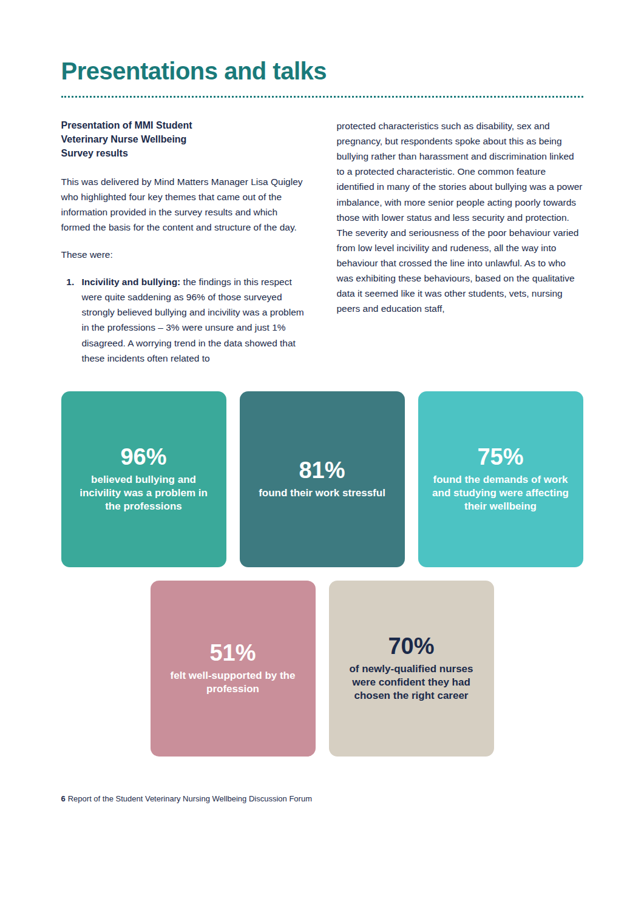Presentations and talks
Presentation of MMI Student
Veterinary Nurse Wellbeing
Survey results
This was delivered by Mind Matters Manager Lisa Quigley who highlighted four key themes that came out of the information provided in the survey results and which formed the basis for the content and structure of the day.
These were:
Incivility and bullying: the findings in this respect were quite saddening as 96% of those surveyed strongly believed bullying and incivility was a problem in the professions – 3% were unsure and just 1% disagreed. A worrying trend in the data showed that these incidents often related to
protected characteristics such as disability, sex and pregnancy, but respondents spoke about this as being bullying rather than harassment and discrimination linked to a protected characteristic. One common feature identified in many of the stories about bullying was a power imbalance, with more senior people acting poorly towards those with lower status and less security and protection. The severity and seriousness of the poor behaviour varied from low level incivility and rudeness, all the way into behaviour that crossed the line into unlawful. As to who was exhibiting these behaviours, based on the qualitative data it seemed like it was other students, vets, nursing peers and education staff,
96%
believed bullying and incivility was a problem in the professions
81%
found their work stressful
75%
found the demands of work and studying were affecting their wellbeing
51%
felt well-supported by the profession
70%
of newly-qualified nurses were confident they had chosen the right career
6 Report of the Student Veterinary Nursing Wellbeing Discussion Forum